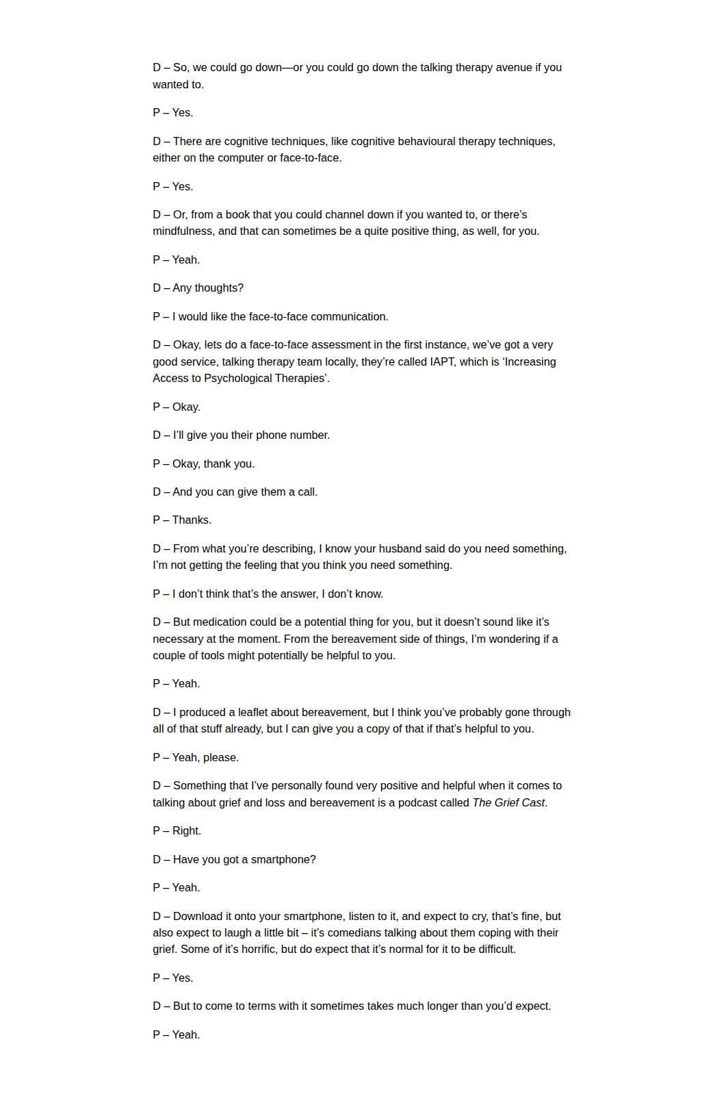D – So, we could go down—or you could go down the talking therapy avenue if you wanted to.
P – Yes.
D – There are cognitive techniques, like cognitive behavioural therapy techniques, either on the computer or face-to-face.
P – Yes.
D – Or, from a book that you could channel down if you wanted to, or there’s mindfulness, and that can sometimes be a quite positive thing, as well, for you.
P – Yeah.
D – Any thoughts?
P – I would like the face-to-face communication.
D – Okay, lets do a face-to-face assessment in the first instance, we’ve got a very good service, talking therapy team locally, they’re called IAPT, which is ‘Increasing Access to Psychological Therapies’.
P – Okay.
D – I’ll give you their phone number.
P – Okay, thank you.
D – And you can give them a call.
P – Thanks.
D – From what you’re describing, I know your husband said do you need something, I’m not getting the feeling that you think you need something.
P – I don’t think that’s the answer, I don’t know.
D – But medication could be a potential thing for you, but it doesn’t sound like it’s necessary at the moment. From the bereavement side of things, I’m wondering if a couple of tools might potentially be helpful to you.
P – Yeah.
D – I produced a leaflet about bereavement, but I think you’ve probably gone through all of that stuff already, but I can give you a copy of that if that’s helpful to you.
P – Yeah, please.
D – Something that I’ve personally found very positive and helpful when it comes to talking about grief and loss and bereavement is a podcast called The Grief Cast.
P – Right.
D – Have you got a smartphone?
P – Yeah.
D – Download it onto your smartphone, listen to it, and expect to cry, that’s fine, but also expect to laugh a little bit – it’s comedians talking about them coping with their grief. Some of it’s horrific, but do expect that it’s normal for it to be difficult.
P – Yes.
D – But to come to terms with it sometimes takes much longer than you’d expect.
P – Yeah.